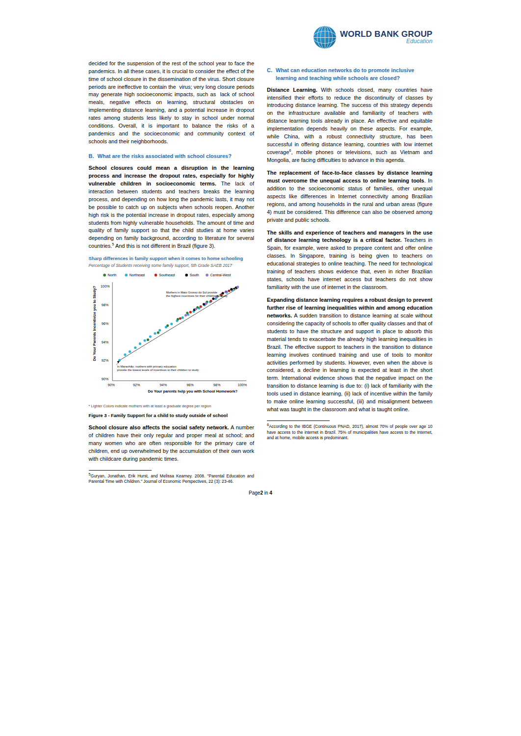WORLD BANK GROUP
Education
decided for the suspension of the rest of the school year to face the pandemics. In all these cases, it is crucial to consider the effect of the time of school closure in the dissemination of the virus. Short closure periods are ineffective to contain the virus; very long closure periods may generate high socioeconomic impacts, such as lack of school meals, negative effects on learning, structural obstacles on implementing distance learning, and a potential increase in dropout rates among students less likely to stay in school under normal conditions. Overall, it is important to balance the risks of a pandemics and the socioeconomic and community context of schools and their neighborhoods.
B. What are the risks associated with school closures?
School closures could mean a disruption in the learning process and increase the dropout rates, especially for highly vulnerable children in socioeconomic terms. The lack of interaction between students and teachers breaks the learning process, and depending on how long the pandemic lasts, it may not be possible to catch up on subjects when schools reopen. Another high risk is the potential increase in dropout rates, especially among students from highly vulnerable households. The amount of time and quality of family support so that the child studies at home varies depending on family background, according to literature for several countries.5 And this is not different in Brazil (figure 3).
Sharp differences in family support when it comes to home schooling
Percentage of Students receiving some family support, 5th Grade SAEB 2017
North Northeast Southeast South Central-West 100% 98% 96% 94% 92% 90% Do Your Parents Incentivize you to Study? 90% 92% 94% 96% 98% 100% Do Your parents help you with School Homework? Mothers in Mato Grosso do Sul provide the highest incentives for their children to study In Maranhão, mothers with primary education provide the lowest levels of incentives to their children to study
* Lighter Colors indicate mothers with at least a graduate degree per region
Figure 3 - Family Support for a child to study outside of school
School closure also affects the social safety network. A number of children have their only regular and proper meal at school; and many women who are often responsible for the primary care of children, end up overwhelmed by the accumulation of their own work with childcare during pandemic times.
5Guryan, Jonathan, Erik Hurst, and Melissa Kearney. 2008. "Parental Education and Parental Time with Children." Journal of Economic Perspectives, 22 (3): 23-46.
C. What can education networks do to promote inclusive learning and teaching while schools are closed?
Distance Learning. With schools closed, many countries have intensified their efforts to reduce the discontinuity of classes by introducing distance learning. The success of this strategy depends on the infrastructure available and familiarity of teachers with distance learning tools already in place. An effective and equitable implementation depends heavily on these aspects. For example, while China, with a robust connectivity structure, has been successful in offering distance learning, countries with low internet coverage6, mobile phones or televisions, such as Vietnam and Mongolia, are facing difficulties to advance in this agenda.
The replacement of face-to-face classes by distance learning must overcome the unequal access to online learning tools. In addition to the socioeconomic status of families, other unequal aspects like differences in Internet connectivity among Brazilian regions, and among households in the rural and urban areas (figure 4) must be considered. This difference can also be observed among private and public schools.
The skills and experience of teachers and managers in the use of distance learning technology is a critical factor. Teachers in Spain, for example, were asked to prepare content and offer online classes. In Singapore, training is being given to teachers on educational strategies to online teaching. The need for technological training of teachers shows evidence that, even in richer Brazilian states, schools have internet access but teachers do not show familiarity with the use of internet in the classroom.
Expanding distance learning requires a robust design to prevent further rise of learning inequalities within and among education networks. A sudden transition to distance learning at scale without considering the capacity of schools to offer quality classes and that of students to have the structure and support in place to absorb this material tends to exacerbate the already high learning inequalities in Brazil. The effective support to teachers in the transition to distance learning involves continued training and use of tools to monitor activities performed by students. However, even when the above is considered, a decline in learning is expected at least in the short term. International evidence shows that the negative impact on the transition to distance learning is due to: (i) lack of familiarity with the tools used in distance learning, (ii) lack of incentive within the family to make online learning successful, (iii) and misalignment between what was taught in the classroom and what is taught online.
6According to the IBGE (Continuous PNAD, 2017), almost 70% of people over age 10 have access to the internet in Brazil. 75% of municipalities have access to the Internet, and at home, mobile access is predominant.
Page2 in 4